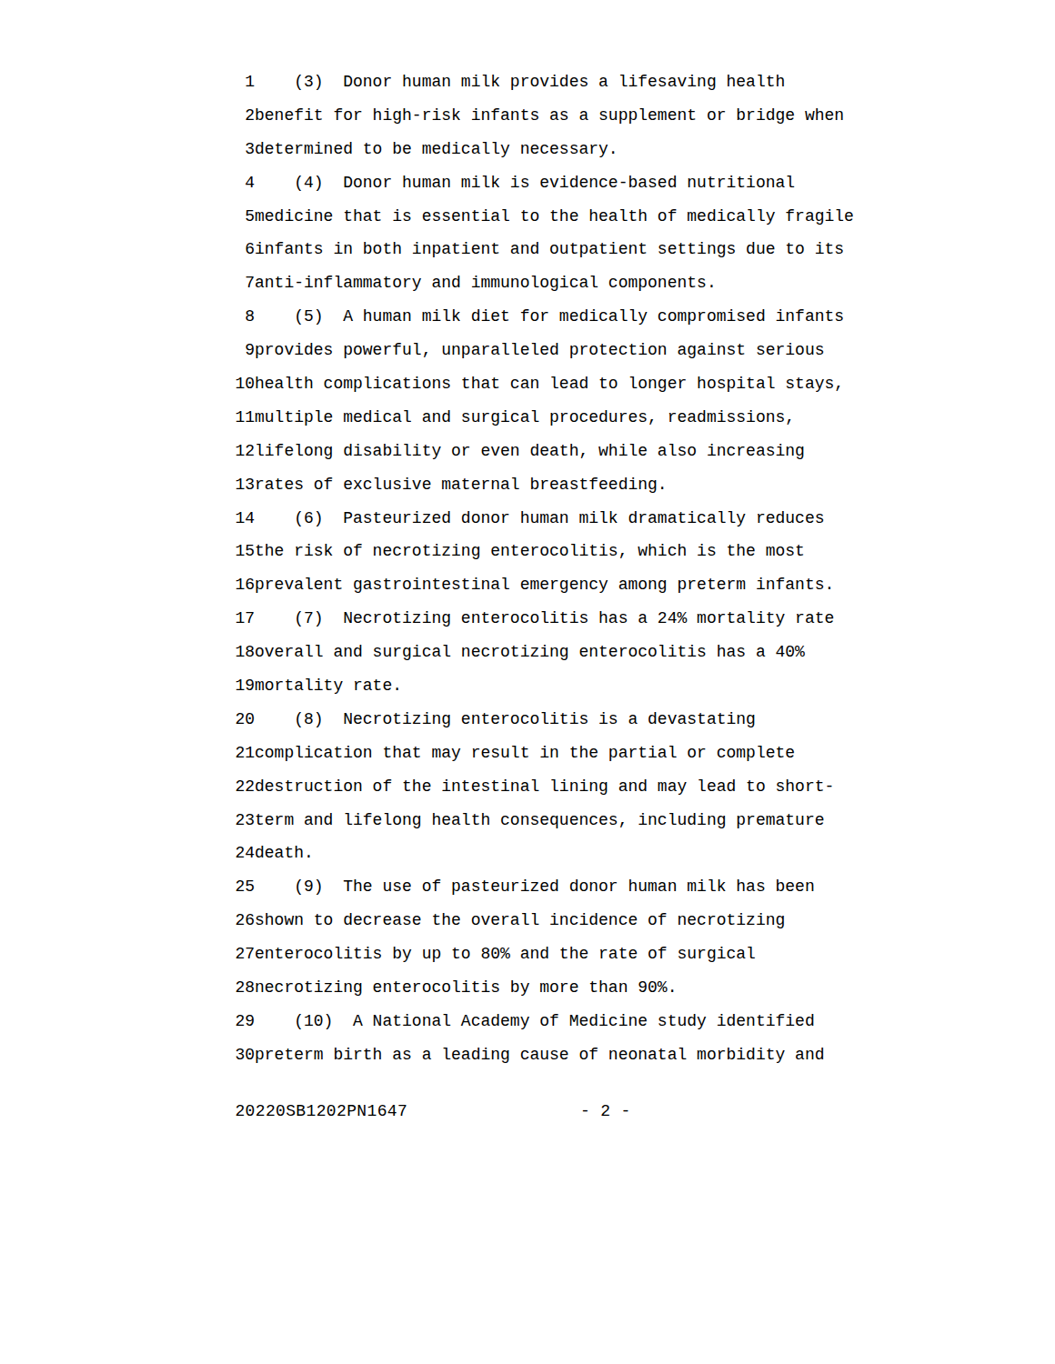| 1 2 3 4 5 6 7 8 9 10 11 12 13 14 15 16 17 18 19 20 21 22 23 24 25 26 27 28 29 30 | (3) Donor human milk provides a lifesaving health benefit for high-risk infants as a supplement or bridge when determined to be medically necessary. (4) Donor human milk is evidence-based nutritional medicine that is essential to the health of medically fragile infants in both inpatient and outpatient settings due to its anti-inflammatory and immunological components. (5) A human milk diet for medically compromised infants provides powerful, unparalleled protection against serious health complications that can lead to longer hospital stays, multiple medical and surgical procedures, readmissions, lifelong disability or even death, while also increasing rates of exclusive maternal breastfeeding. (6) Pasteurized donor human milk dramatically reduces the risk of necrotizing enterocolitis, which is the most prevalent gastrointestinal emergency among preterm infants. (7) Necrotizing enterocolitis has a 24% mortality rate overall and surgical necrotizing enterocolitis has a 40% mortality rate. (8) Necrotizing enterocolitis is a devastating complication that may result in the partial or complete destruction of the intestinal lining and may lead to short- term and lifelong health consequences, including premature death. (9) The use of pasteurized donor human milk has been shown to decrease the overall incidence of necrotizing enterocolitis by up to 80% and the rate of surgical necrotizing enterocolitis by more than 90%. (10) A National Academy of Medicine study identified preterm birth as a leading cause of neonatal morbidity and |
20220SB1202PN1647 - 2 -